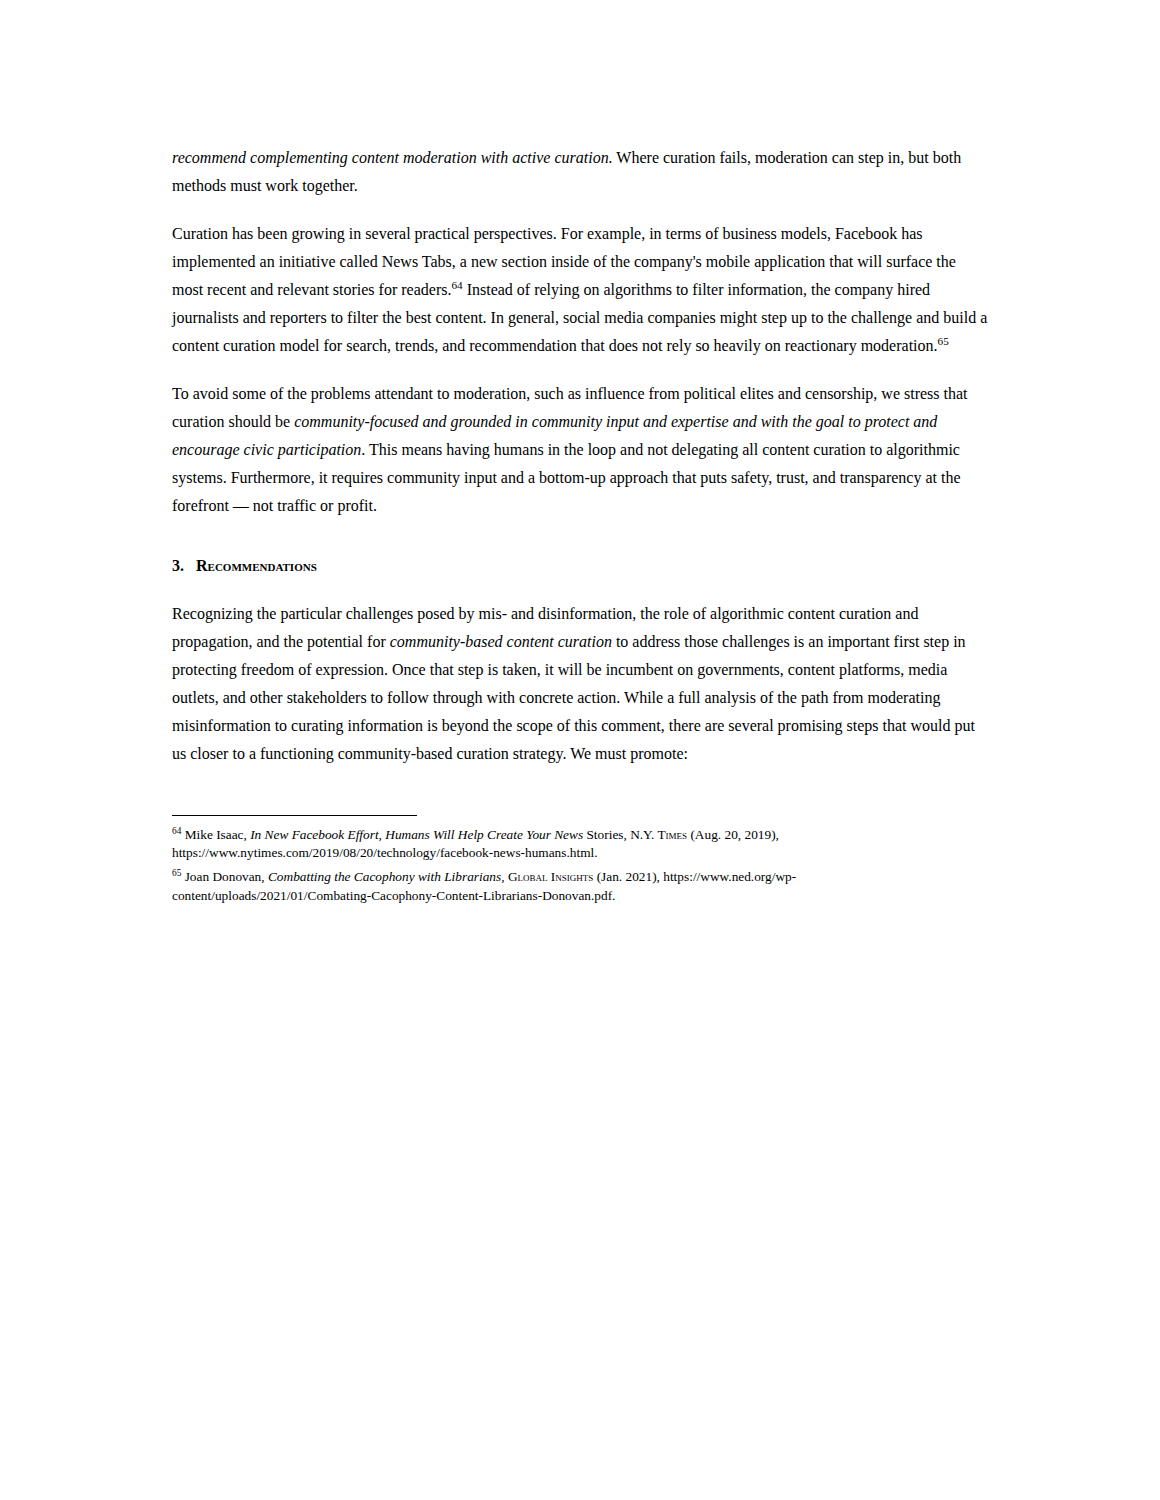recommend complementing content moderation with active curation. Where curation fails, moderation can step in, but both methods must work together.
Curation has been growing in several practical perspectives. For example, in terms of business models, Facebook has implemented an initiative called News Tabs, a new section inside of the company's mobile application that will surface the most recent and relevant stories for readers.64 Instead of relying on algorithms to filter information, the company hired journalists and reporters to filter the best content. In general, social media companies might step up to the challenge and build a content curation model for search, trends, and recommendation that does not rely so heavily on reactionary moderation.65
To avoid some of the problems attendant to moderation, such as influence from political elites and censorship, we stress that curation should be community-focused and grounded in community input and expertise and with the goal to protect and encourage civic participation. This means having humans in the loop and not delegating all content curation to algorithmic systems. Furthermore, it requires community input and a bottom-up approach that puts safety, trust, and transparency at the forefront — not traffic or profit.
3. Recommendations
Recognizing the particular challenges posed by mis- and disinformation, the role of algorithmic content curation and propagation, and the potential for community-based content curation to address those challenges is an important first step in protecting freedom of expression. Once that step is taken, it will be incumbent on governments, content platforms, media outlets, and other stakeholders to follow through with concrete action. While a full analysis of the path from moderating misinformation to curating information is beyond the scope of this comment, there are several promising steps that would put us closer to a functioning community-based curation strategy. We must promote:
64 Mike Isaac, In New Facebook Effort, Humans Will Help Create Your News Stories, N.Y. Times (Aug. 20, 2019), https://www.nytimes.com/2019/08/20/technology/facebook-news-humans.html.
65 Joan Donovan, Combatting the Cacophony with Librarians, Global Insights (Jan. 2021), https://www.ned.org/wp-content/uploads/2021/01/Combating-Cacophony-Content-Librarians-Donovan.pdf.